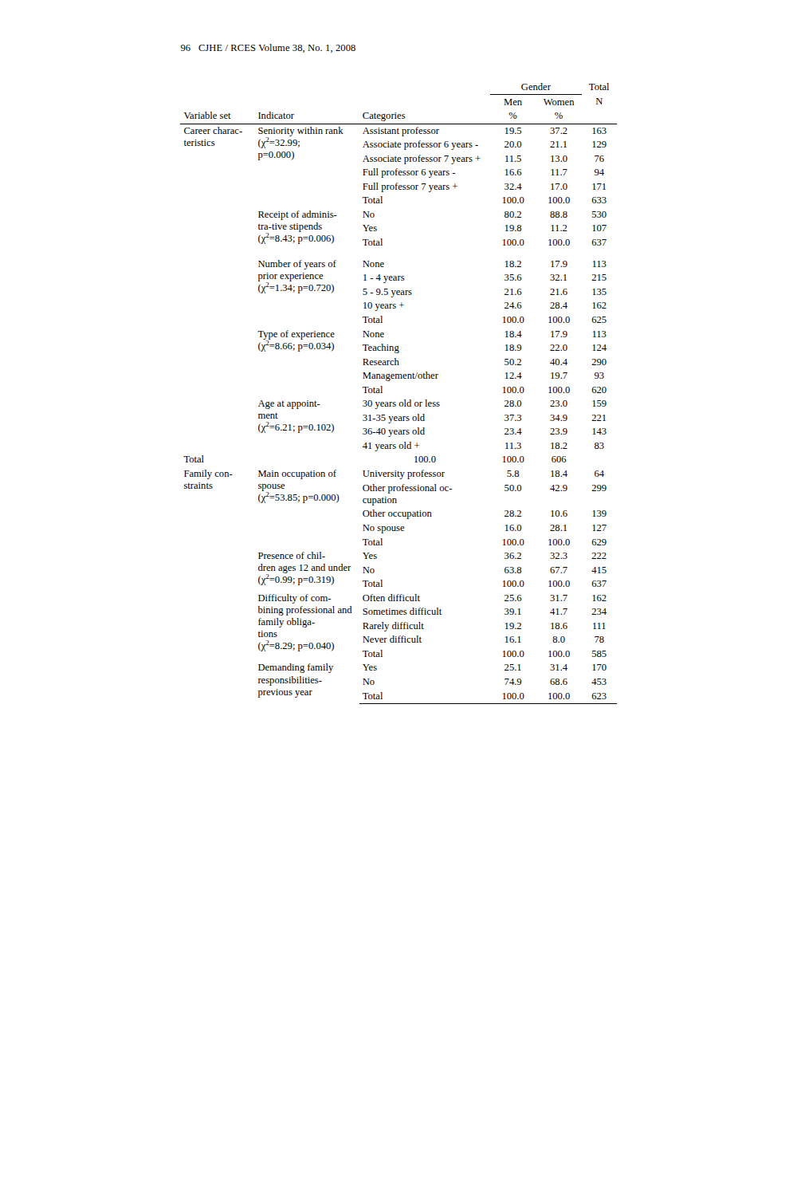96 CJHE / RCES Volume 38, No. 1, 2008
| | | | Gender | Total |
| --- | --- | --- | --- | --- |
| | | | Men | Women | N |
| Variable set | Indicator | Categories | % | % | |
| Career charac- teristics | Seniority within rank ( χ 2 =32.99; p=0.000) | Assistant professor | 19.5 | 37.2 | 163 |
| Associate professor 6 years - | 20.0 | 21.1 | 129 |
| Associate professor 7 years + | 11.5 | 13.0 | 76 |
| Full professor 6 years - | 16.6 | 11.7 | 94 |
| Full professor 7 years + | 32.4 | 17.0 | 171 |
| Total | 100.0 | 100.0 | 633 |
| Receipt of adminis- tra-tive stipends ( χ 2 =8.43; p=0.006 ) | No | 80.2 | 88.8 | 530 |
| Yes | 19.8 | 11.2 | 107 |
| Total | 100.0 | 100.0 | 637 |
| Number of years of prior experience ( χ 2 =1.34; p=0.720 ) | None | 18.2 | 17.9 | 113 |
| 1 - 4 years | 35.6 | 32.1 | 215 |
| 5 - 9.5 years | 21.6 | 21.6 | 135 |
| 10 years + | 24.6 | 28.4 | 162 |
| Total | 100.0 | 100.0 | 625 |
| Type of experience ( χ 2 =8.66; p=0.034 ) | None | 18.4 | 17.9 | 113 |
| Teaching | 18.9 | 22.0 | 124 |
| Research | 50.2 | 40.4 | 290 |
| Management/other | 12.4 | 19.7 | 93 |
| Total | 100.0 | 100.0 | 620 |
| Age at appoint- ment ( χ 2 =6.21; p=0.102 ) | 30 years old or less | 28.0 | 23.0 | 159 |
| 31-35 years old | 37.3 | 34.9 | 221 |
| 36-40 years old | 23.4 | 23.9 | 143 |
| 41 years old + | 11.3 | 18.2 | 83 |
| Total | 100.0 | 100.0 | 606 |
| Family con- straints | Main occupation of spouse ( χ 2 =53.85; p=0.000 ) | University professor | 5.8 | 18.4 | 64 |
| Other professional oc- cupation | 50.0 | 42.9 | 299 |
| Other occupation | 28.2 | 10.6 | 139 |
| No spouse | 16.0 | 28.1 | 127 |
| Total | 100.0 | 100.0 | 629 |
| Presence of chil- dren ages 12 and under ( χ 2 =0.99; p=0.319 ) | Yes | 36.2 | 32.3 | 222 |
| No | 63.8 | 67.7 | 415 |
| Total | 100.0 | 100.0 | 637 |
| Difficulty of com- bining professional and family obliga- tions ( χ 2 =8.29; p=0.040 ) | Often difficult | 25.6 | 31.7 | 162 |
| Sometimes difficult | 39.1 | 41.7 | 234 |
| Rarely difficult | 19.2 | 18.6 | 111 |
| Never difficult | 16.1 | 8.0 | 78 |
| Total | 100.0 | 100.0 | 585 |
| Demanding family responsibilities- previous year | Yes | 25.1 | 31.4 | 170 |
| No | 74.9 | 68.6 | 453 |
| Total | 100.0 | 100.0 | 623 |